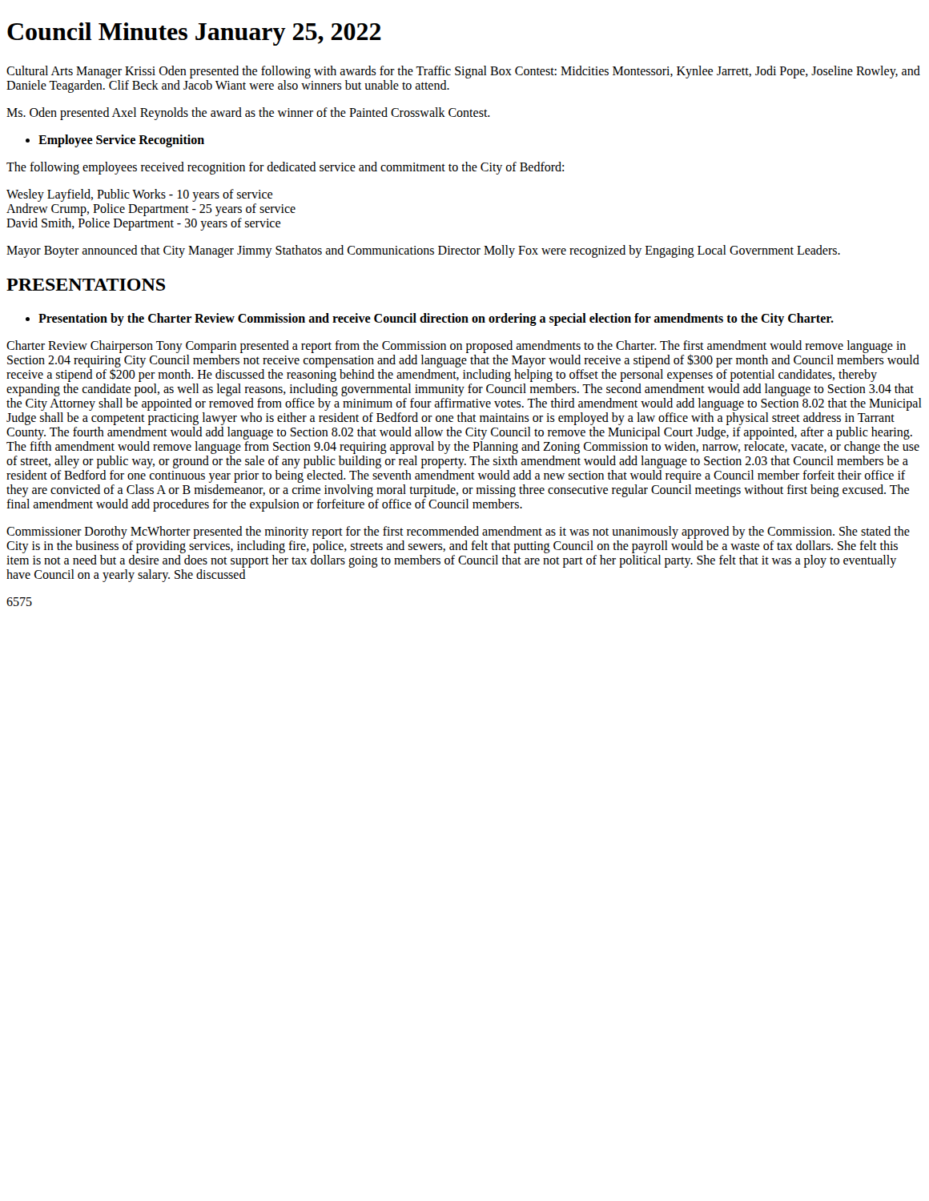Council Minutes January 25, 2022
Cultural Arts Manager Krissi Oden presented the following with awards for the Traffic Signal Box Contest: Midcities Montessori, Kynlee Jarrett, Jodi Pope, Joseline Rowley, and Daniele Teagarden. Clif Beck and Jacob Wiant were also winners but unable to attend.
Ms. Oden presented Axel Reynolds the award as the winner of the Painted Crosswalk Contest.
Employee Service Recognition
The following employees received recognition for dedicated service and commitment to the City of Bedford:
Wesley Layfield, Public Works - 10 years of service
Andrew Crump, Police Department - 25 years of service
David Smith, Police Department - 30 years of service
Mayor Boyter announced that City Manager Jimmy Stathatos and Communications Director Molly Fox were recognized by Engaging Local Government Leaders.
PRESENTATIONS
Presentation by the Charter Review Commission and receive Council direction on ordering a special election for amendments to the City Charter.
Charter Review Chairperson Tony Comparin presented a report from the Commission on proposed amendments to the Charter. The first amendment would remove language in Section 2.04 requiring City Council members not receive compensation and add language that the Mayor would receive a stipend of $300 per month and Council members would receive a stipend of $200 per month. He discussed the reasoning behind the amendment, including helping to offset the personal expenses of potential candidates, thereby expanding the candidate pool, as well as legal reasons, including governmental immunity for Council members. The second amendment would add language to Section 3.04 that the City Attorney shall be appointed or removed from office by a minimum of four affirmative votes. The third amendment would add language to Section 8.02 that the Municipal Judge shall be a competent practicing lawyer who is either a resident of Bedford or one that maintains or is employed by a law office with a physical street address in Tarrant County. The fourth amendment would add language to Section 8.02 that would allow the City Council to remove the Municipal Court Judge, if appointed, after a public hearing. The fifth amendment would remove language from Section 9.04 requiring approval by the Planning and Zoning Commission to widen, narrow, relocate, vacate, or change the use of street, alley or public way, or ground or the sale of any public building or real property. The sixth amendment would add language to Section 2.03 that Council members be a resident of Bedford for one continuous year prior to being elected. The seventh amendment would add a new section that would require a Council member forfeit their office if they are convicted of a Class A or B misdemeanor, or a crime involving moral turpitude, or missing three consecutive regular Council meetings without first being excused. The final amendment would add procedures for the expulsion or forfeiture of office of Council members.
Commissioner Dorothy McWhorter presented the minority report for the first recommended amendment as it was not unanimously approved by the Commission. She stated the City is in the business of providing services, including fire, police, streets and sewers, and felt that putting Council on the payroll would be a waste of tax dollars. She felt this item is not a need but a desire and does not support her tax dollars going to members of Council that are not part of her political party. She felt that it was a ploy to eventually have Council on a yearly salary. She discussed
6575